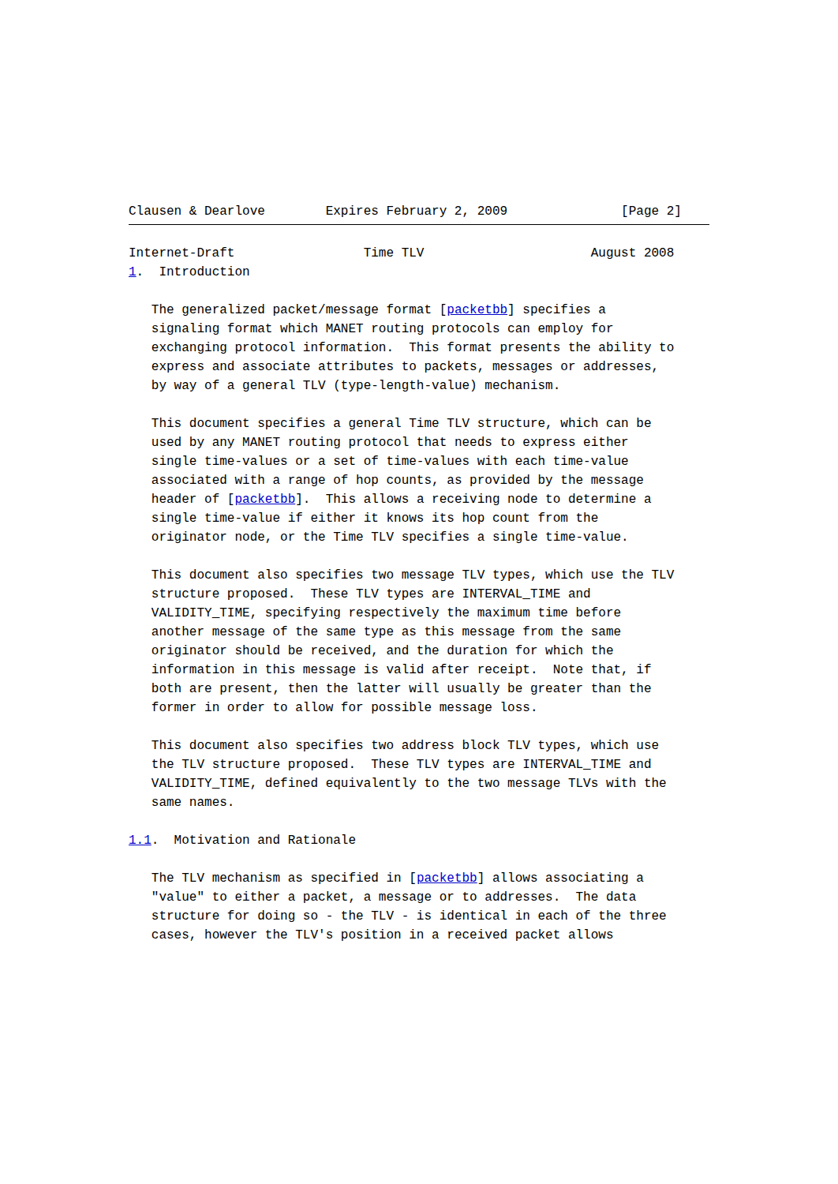Clausen & Dearlove        Expires February 2, 2009               [Page 2]
Internet-Draft                 Time TLV                      August 2008
1.  Introduction

   The generalized packet/message format [packetbb] specifies a
   signaling format which MANET routing protocols can employ for
   exchanging protocol information.  This format presents the ability to
   express and associate attributes to packets, messages or addresses,
   by way of a general TLV (type-length-value) mechanism.

   This document specifies a general Time TLV structure, which can be
   used by any MANET routing protocol that needs to express either
   single time-values or a set of time-values with each time-value
   associated with a range of hop counts, as provided by the message
   header of [packetbb].  This allows a receiving node to determine a
   single time-value if either it knows its hop count from the
   originator node, or the Time TLV specifies a single time-value.

   This document also specifies two message TLV types, which use the TLV
   structure proposed.  These TLV types are INTERVAL_TIME and
   VALIDITY_TIME, specifying respectively the maximum time before
   another message of the same type as this message from the same
   originator should be received, and the duration for which the
   information in this message is valid after receipt.  Note that, if
   both are present, then the latter will usually be greater than the
   former in order to allow for possible message loss.

   This document also specifies two address block TLV types, which use
   the TLV structure proposed.  These TLV types are INTERVAL_TIME and
   VALIDITY_TIME, defined equivalently to the two message TLVs with the
   same names.

1.1.  Motivation and Rationale

   The TLV mechanism as specified in [packetbb] allows associating a
   "value" to either a packet, a message or to addresses.  The data
   structure for doing so - the TLV - is identical in each of the three
   cases, however the TLV's position in a received packet allows